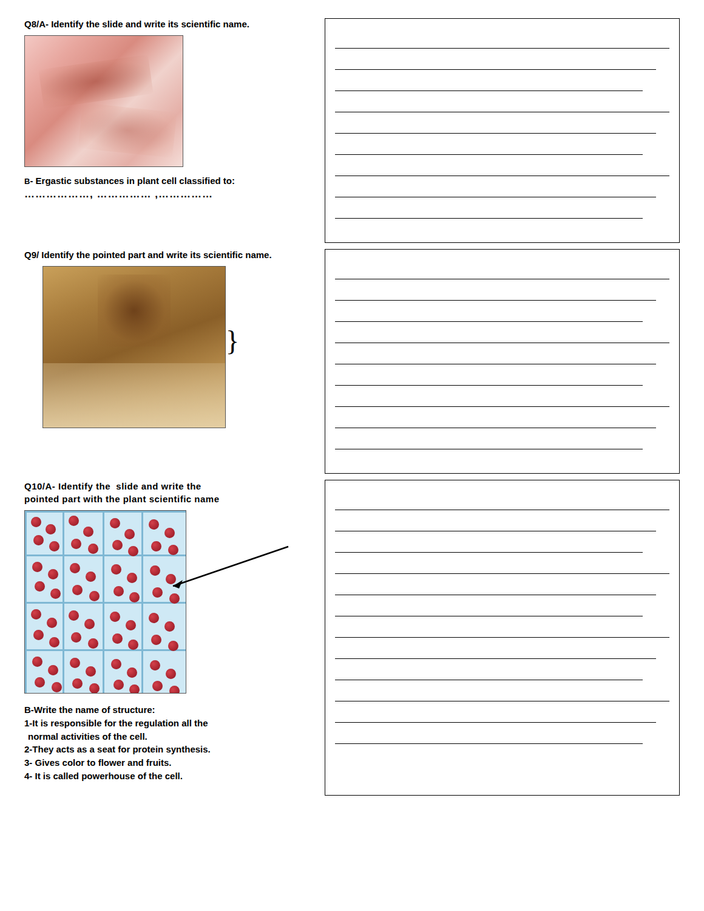Q8/A- Identify the slide and write its scientific name.
B- Ergastic substances in plant cell classified to:
………………, …………… ,……………
Q9/ Identify the pointed part and write its scientific name.
}
Q10/A- Identify the slide and write the
pointed part with the plant scientific name
B-Write the name of structure:
1-It is responsible for the regulation all the
normal activities of the cell.
2-They acts as a seat for protein synthesis.
3- Gives color to flower and fruits.
4- It is called powerhouse of the cell.